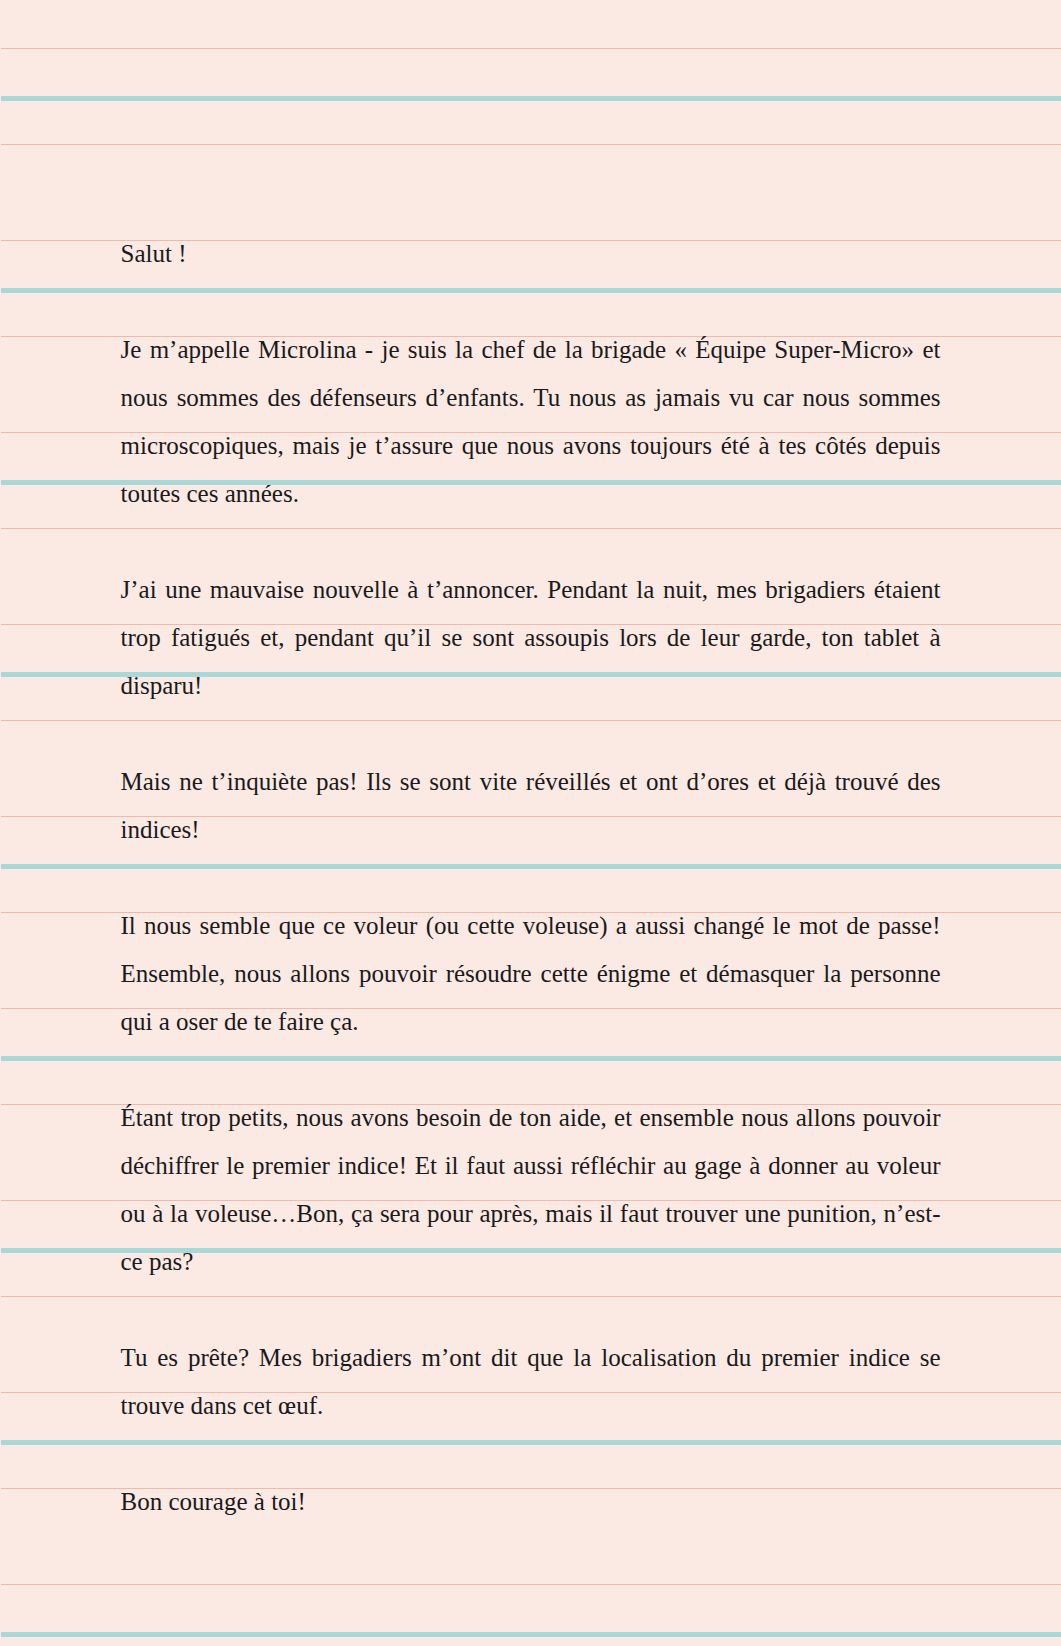Salut !
Je m’appelle Microlina - je suis la chef de la brigade « Équipe Super-Micro» et nous sommes des défenseurs d’enfants. Tu nous as jamais vu car nous sommes microscopiques, mais je t’assure que nous avons toujours été à tes côtés depuis toutes ces années.
J’ai une mauvaise nouvelle à t’annoncer. Pendant la nuit, mes brigadiers étaient trop fatigués et, pendant qu’il se sont assoupis lors de leur garde, ton tablet à disparu!
Mais ne t’inquiète pas! Ils se sont vite réveillés et ont d’ores et déjà trouvé des indices!
Il nous semble que ce voleur (ou cette voleuse) a aussi changé le mot de passe! Ensemble, nous allons pouvoir résoudre cette énigme et démasquer la personne qui a oser de te faire ça.
Étant trop petits, nous avons besoin de ton aide, et ensemble nous allons pouvoir déchiffrer le premier indice! Et il faut aussi réfléchir au gage à donner au voleur ou à la voleuse…Bon, ça sera pour après, mais il faut trouver une punition, n’est-ce pas?
Tu es prête? Mes brigadiers m’ont dit que la localisation du premier indice se trouve dans cet œuf.
Bon courage à toi!